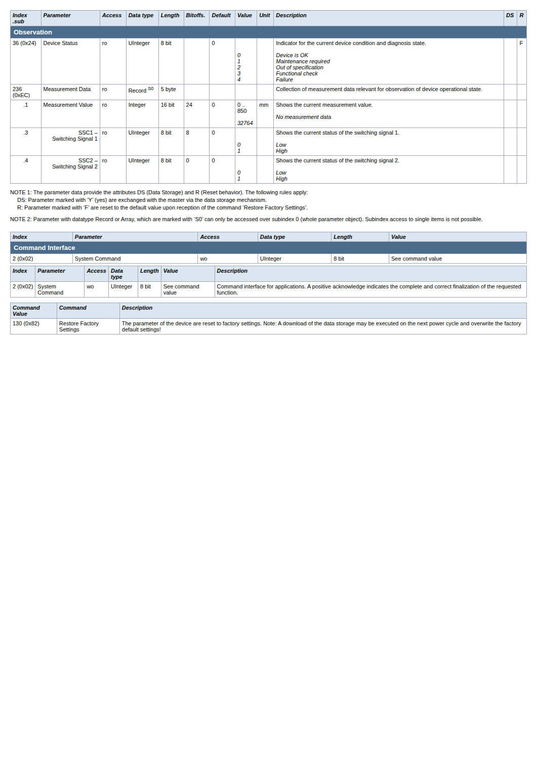| Observation |
| Index .sub | Parameter | Access | Data type | Length | Bitoffs. | Default | Value | Unit | Description | DS | R |
| 36 (0x24) | Device Status | ro | UInteger | 8 bit | | 0 | 0 1 2 3 4 | | Indicator for the current device condition and diagnosis state. Device is OK Maintenance required Out of specification Functional check Failure | | F |
| 236 (0xEC) | Measurement Data | ro | Record S0 | 5 byte | | | | | Collection of measurement data relevant for observation of device operational state. | | |
| .1 | Measurement Value | ro | Integer | 16 bit | 24 | 0 | 0 .. 850 32764 | mm | Shows the current measurement value. No measurement data | | |
| .3 | SSC1 – Switching Signal 1 | ro | UInteger | 8 bit | 8 | 0 | 0 1 | | Shows the current status of the switching signal 1. Low High | | |
| .4 | SSC2 – Switching Signal 2 | ro | UInteger | 8 bit | 0 | 0 | 0 1 | | Shows the current status of the switching signal 2. Low High | | |
NOTE 1: The parameter data provide the attributes DS (Data Storage) and R (Reset behavior). The following rules apply:
DS: Parameter marked with ‘Y’ (yes) are exchanged with the master via the data storage mechanism.
R: Parameter marked with ‘F’ are reset to the default value upon reception of the command ‘Restore Factory Settings’.
NOTE 2: Parameter with datatype Record or Array, which are marked with ‘S0’ can only be accessed over subindex 0 (whole parameter object). Subindex access to single items is not possible.
| Command Interface |
| Index | Parameter | Access | Data type | Length | Value | |
| 2 (0x02) | System Command | wo | UInteger | 8 bit | See command value |
| Index | Parameter | Access | Data type | Length | Value | Description |
| --- | --- | --- | --- | --- | --- | --- |
| 2 (0x02) | System Command | wo | UInteger | 8 bit | See command value | Command interface for applications. A positive acknowledge indicates the complete and correct finalization of the requested function. |
| Command Value | Command | Description |
| --- | --- | --- |
| 130 (0x82) | Restore Factory Settings | The parameter of the device are reset to factory settings. Note: A download of the data storage may be executed on the next power cycle and overwrite the factory default settings! |